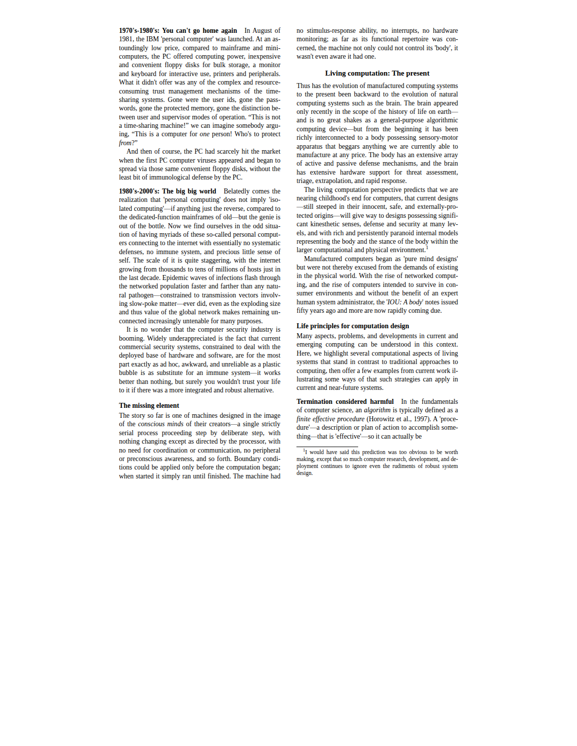1970's-1980's: You can't go home again In August of 1981, the IBM 'personal computer' was launched. At an astoundingly low price, compared to mainframe and minicomputers, the PC offered computing power, inexpensive and convenient floppy disks for bulk storage, a monitor and keyboard for interactive use, printers and peripherals. What it didn't offer was any of the complex and resource-consuming trust management mechanisms of the time-sharing systems. Gone were the user ids, gone the passwords, gone the protected memory, gone the distinction between user and supervisor modes of operation. “This is not a time-sharing machine!” we can imagine somebody arguing, “This is a computer for one person! Who's to protect from?”
And then of course, the PC had scarcely hit the market when the first PC computer viruses appeared and began to spread via those same convenient floppy disks, without the least bit of immunological defense by the PC.
1980's-2000's: The big big world Belatedly comes the realization that 'personal computing' does not imply 'isolated computing'—if anything just the reverse, compared to the dedicated-function mainframes of old—but the genie is out of the bottle. Now we find ourselves in the odd situation of having myriads of these so-called personal computers connecting to the internet with essentially no systematic defenses, no immune system, and precious little sense of self. The scale of it is quite staggering, with the internet growing from thousands to tens of millions of hosts just in the last decade. Epidemic waves of infections flash through the networked population faster and farther than any natural pathogen—constrained to transmission vectors involving slow-poke matter—ever did, even as the exploding size and thus value of the global network makes remaining unconnected increasingly untenable for many purposes.
It is no wonder that the computer security industry is booming. Widely underappreciated is the fact that current commercial security systems, constrained to deal with the deployed base of hardware and software, are for the most part exactly as ad hoc, awkward, and unreliable as a plastic bubble is as substitute for an immune system—it works better than nothing, but surely you wouldn't trust your life to it if there was a more integrated and robust alternative.
The missing element
The story so far is one of machines designed in the image of the conscious minds of their creators—a single strictly serial process proceeding step by deliberate step, with nothing changing except as directed by the processor, with no need for coordination or communication, no peripheral or preconscious awareness, and so forth. Boundary conditions could be applied only before the computation began; when started it simply ran until finished. The machine had no stimulus-response ability, no interrupts, no hardware monitoring; as far as its functional repertoire was concerned, the machine not only could not control its 'body', it wasn't even aware it had one.
Living computation: The present
Thus has the evolution of manufactured computing systems to the present been backward to the evolution of natural computing systems such as the brain. The brain appeared only recently in the scope of the history of life on earth—and is no great shakes as a general-purpose algorithmic computing device—but from the beginning it has been richly interconnected to a body possessing sensory-motor apparatus that beggars anything we are currently able to manufacture at any price. The body has an extensive array of active and passive defense mechanisms, and the brain has extensive hardware support for threat assessment, triage, extrapolation, and rapid response.
The living computation perspective predicts that we are nearing childhood's end for computers, that current designs—still steeped in their innocent, safe, and externally-protected origins—will give way to designs possessing significant kinesthetic senses, defense and security at many levels, and with rich and persistently paranoid internal models representing the body and the stance of the body within the larger computational and physical environment.1
Manufactured computers began as 'pure mind designs' but were not thereby excused from the demands of existing in the physical world. With the rise of networked computing, and the rise of computers intended to survive in consumer environments and without the benefit of an expert human system administrator, the 'IOU: A body' notes issued fifty years ago and more are now rapidly coming due.
Life principles for computation design
Many aspects, problems, and developments in current and emerging computing can be understood in this context. Here, we highlight several computational aspects of living systems that stand in contrast to traditional approaches to computing, then offer a few examples from current work illustrating some ways of that such strategies can apply in current and near-future systems.
Termination considered harmful In the fundamentals of computer science, an algorithm is typically defined as a finite effective procedure (Horowitz et al., 1997). A 'procedure'—a description or plan of action to accomplish something—that is 'effective'—so it can actually be
1I would have said this prediction was too obvious to be worth making, except that so much computer research, development, and deployment continues to ignore even the rudiments of robust system design.